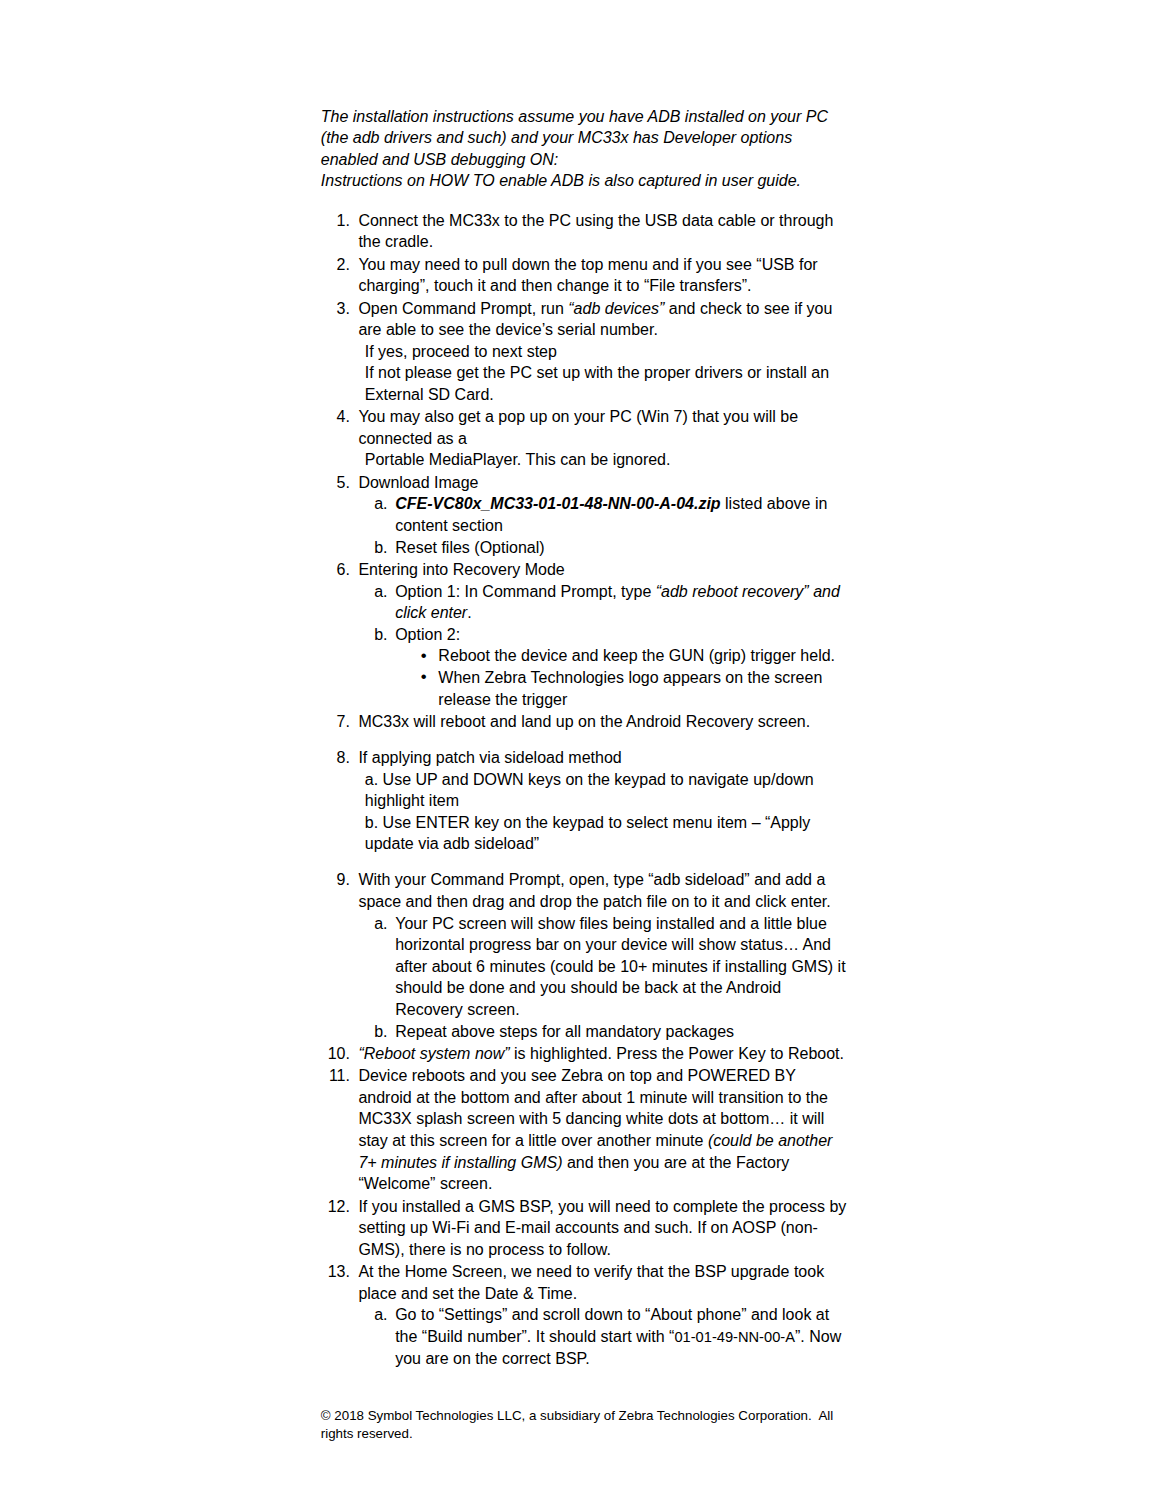The installation instructions assume you have ADB installed on your PC (the adb drivers and such) and your MC33x has Developer options enabled and USB debugging ON:
Instructions on HOW TO enable ADB is also captured in user guide.
Connect the MC33x to the PC using the USB data cable or through the cradle.
You may need to pull down the top menu and if you see “USB for charging”, touch it and then change it to “File transfers”.
Open Command Prompt, run “adb devices” and check to see if you are able to see the device’s serial number.
If yes, proceed to next step
If not please get the PC set up with the proper drivers or install an External SD Card.
You may also get a pop up on your PC (Win 7) that you will be connected as a
Portable MediaPlayer. This can be ignored.
Download Image
CFE-VC80x_MC33-01-01-48-NN-00-A-04.zip listed above in content section
Reset files (Optional)
Entering into Recovery Mode
Option 1: In Command Prompt, type “adb reboot recovery” and click enter.
Option 2:
Reboot the device and keep the GUN (grip) trigger held.
When Zebra Technologies logo appears on the screen release the trigger
MC33x will reboot and land up on the Android Recovery screen.
If applying patch via sideload method
a. Use UP and DOWN keys on the keypad to navigate up/down highlight item
b. Use ENTER key on the keypad to select menu item – “Apply update via adb sideload”
With your Command Prompt, open, type “adb sideload” and add a space and then drag and drop the patch file on to it and click enter.
Your PC screen will show files being installed and a little blue horizontal progress bar on your device will show status… And after about 6 minutes (could be 10+ minutes if installing GMS) it should be done and you should be back at the Android Recovery screen.
Repeat above steps for all mandatory packages
“Reboot system now” is highlighted. Press the Power Key to Reboot.
Device reboots and you see Zebra on top and POWERED BY android at the bottom and after about 1 minute will transition to the MC33X splash screen with 5 dancing white dots at bottom… it will stay at this screen for a little over another minute (could be another 7+ minutes if installing GMS) and then you are at the Factory “Welcome” screen.
If you installed a GMS BSP, you will need to complete the process by setting up Wi-Fi and E-mail accounts and such. If on AOSP (non-GMS), there is no process to follow.
At the Home Screen, we need to verify that the BSP upgrade took place and set the Date & Time.
Go to “Settings” and scroll down to “About phone” and look at the “Build number”. It should start with “01-01-49-NN-00-A”. Now you are on the correct BSP.
© 2018 Symbol Technologies LLC, a subsidiary of Zebra Technologies Corporation. All rights reserved.